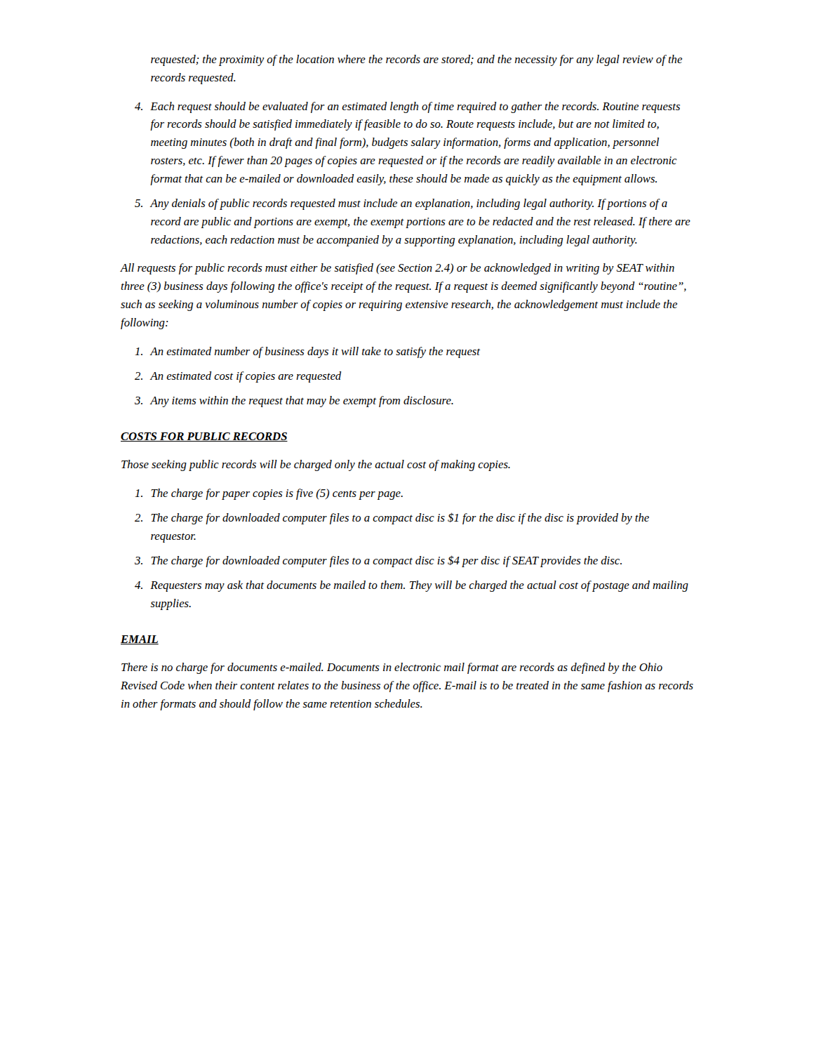requested; the proximity of the location where the records are stored; and the necessity for any legal review of the records requested.
Each request should be evaluated for an estimated length of time required to gather the records. Routine requests for records should be satisfied immediately if feasible to do so. Route requests include, but are not limited to, meeting minutes (both in draft and final form), budgets salary information, forms and application, personnel rosters, etc. If fewer than 20 pages of copies are requested or if the records are readily available in an electronic format that can be e-mailed or downloaded easily, these should be made as quickly as the equipment allows.
Any denials of public records requested must include an explanation, including legal authority. If portions of a record are public and portions are exempt, the exempt portions are to be redacted and the rest released. If there are redactions, each redaction must be accompanied by a supporting explanation, including legal authority.
All requests for public records must either be satisfied (see Section 2.4) or be acknowledged in writing by SEAT within three (3) business days following the office's receipt of the request. If a request is deemed significantly beyond “routine”, such as seeking a voluminous number of copies or requiring extensive research, the acknowledgement must include the following:
An estimated number of business days it will take to satisfy the request
An estimated cost if copies are requested
Any items within the request that may be exempt from disclosure.
COSTS FOR PUBLIC RECORDS
Those seeking public records will be charged only the actual cost of making copies.
The charge for paper copies is five (5) cents per page.
The charge for downloaded computer files to a compact disc is $1 for the disc if the disc is provided by the requestor.
The charge for downloaded computer files to a compact disc is $4 per disc if SEAT provides the disc.
Requesters may ask that documents be mailed to them. They will be charged the actual cost of postage and mailing supplies.
EMAIL
There is no charge for documents e-mailed. Documents in electronic mail format are records as defined by the Ohio Revised Code when their content relates to the business of the office. E-mail is to be treated in the same fashion as records in other formats and should follow the same retention schedules.